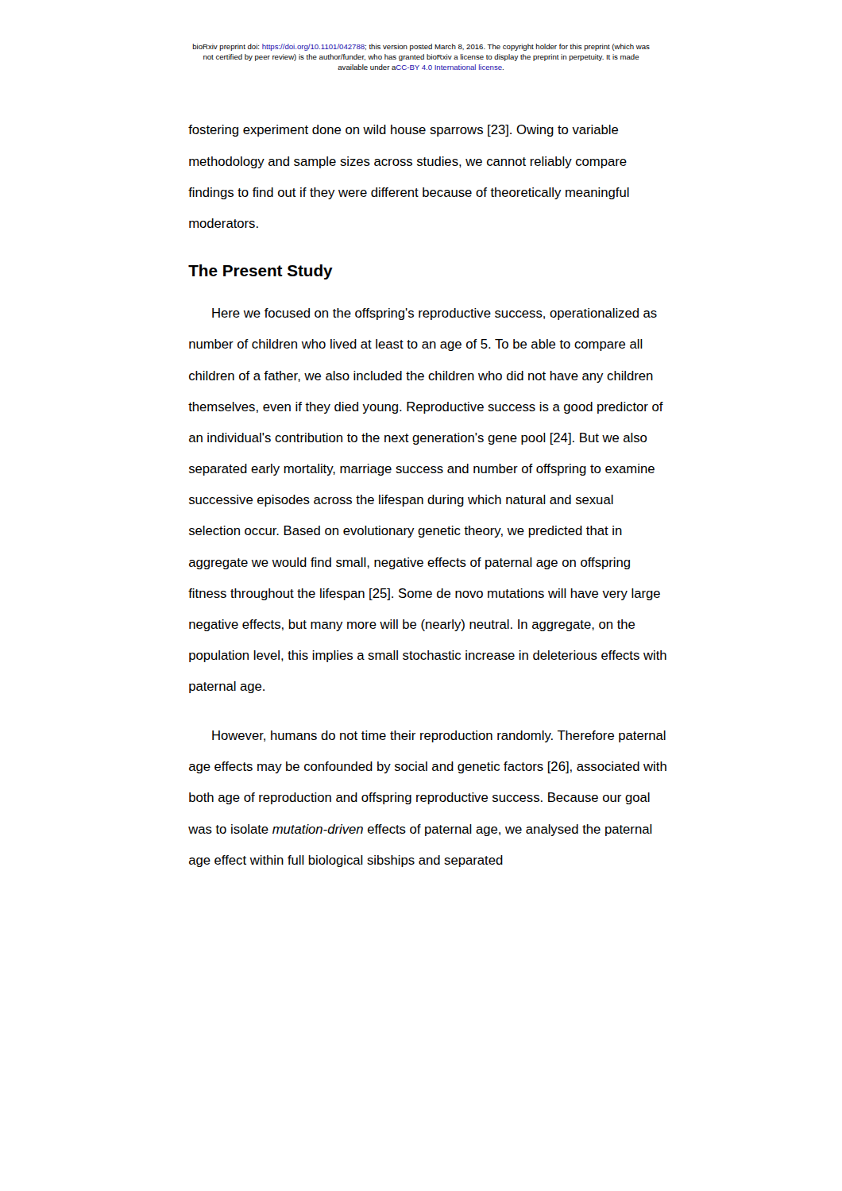bioRxiv preprint doi: https://doi.org/10.1101/042788; this version posted March 8, 2016. The copyright holder for this preprint (which was
not certified by peer review) is the author/funder, who has granted bioRxiv a license to display the preprint in perpetuity. It is made
available under aCC-BY 4.0 International license.
fostering experiment done on wild house sparrows [23]. Owing to variable methodology and sample sizes across studies, we cannot reliably compare findings to find out if they were different because of theoretically meaningful moderators.
The Present Study
Here we focused on the offspring's reproductive success, operationalized as number of children who lived at least to an age of 5. To be able to compare all children of a father, we also included the children who did not have any children themselves, even if they died young. Reproductive success is a good predictor of an individual's contribution to the next generation's gene pool [24]. But we also separated early mortality, marriage success and number of offspring to examine successive episodes across the lifespan during which natural and sexual selection occur. Based on evolutionary genetic theory, we predicted that in aggregate we would find small, negative effects of paternal age on offspring fitness throughout the lifespan [25]. Some de novo mutations will have very large negative effects, but many more will be (nearly) neutral. In aggregate, on the population level, this implies a small stochastic increase in deleterious effects with paternal age.
However, humans do not time their reproduction randomly. Therefore paternal age effects may be confounded by social and genetic factors [26], associated with both age of reproduction and offspring reproductive success. Because our goal was to isolate mutation-driven effects of paternal age, we analysed the paternal age effect within full biological sibships and separated